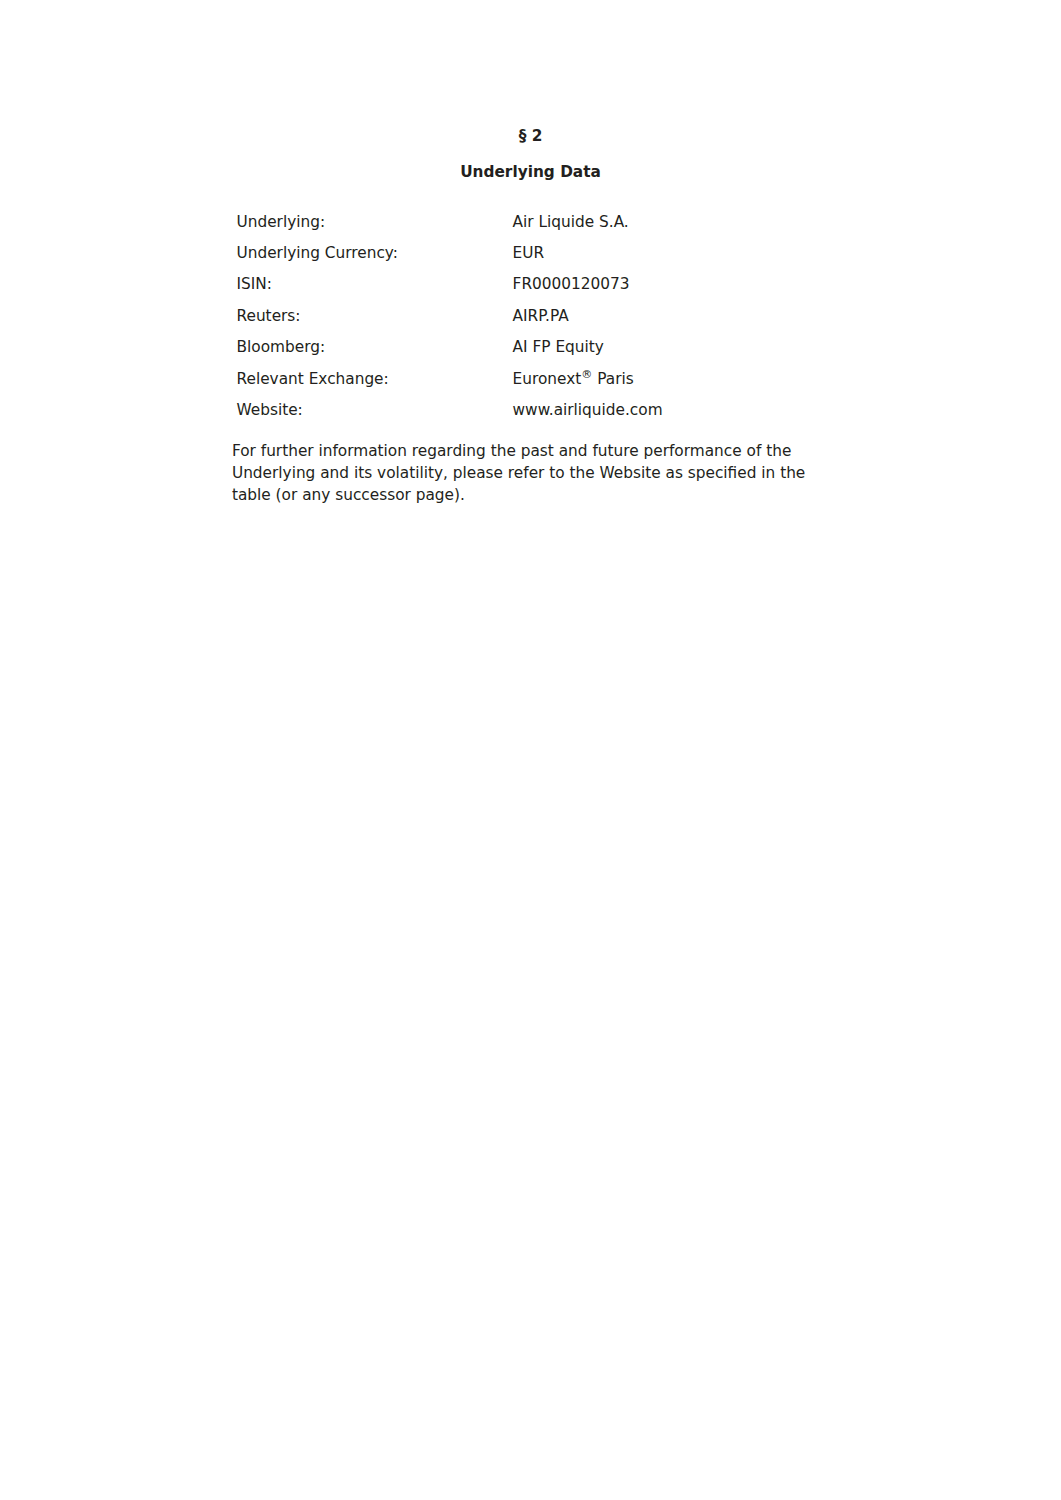§ 2
Underlying Data
| Underlying: | Air Liquide S.A. |
| Underlying Currency: | EUR |
| ISIN: | FR0000120073 |
| Reuters: | AIRP.PA |
| Bloomberg: | AI FP Equity |
| Relevant Exchange: | Euronext ® Paris |
| Website: | www.airliquide.com |
For further information regarding the past and future performance of the Underlying and its volatility, please refer to the Website as specified in the table (or any successor page).